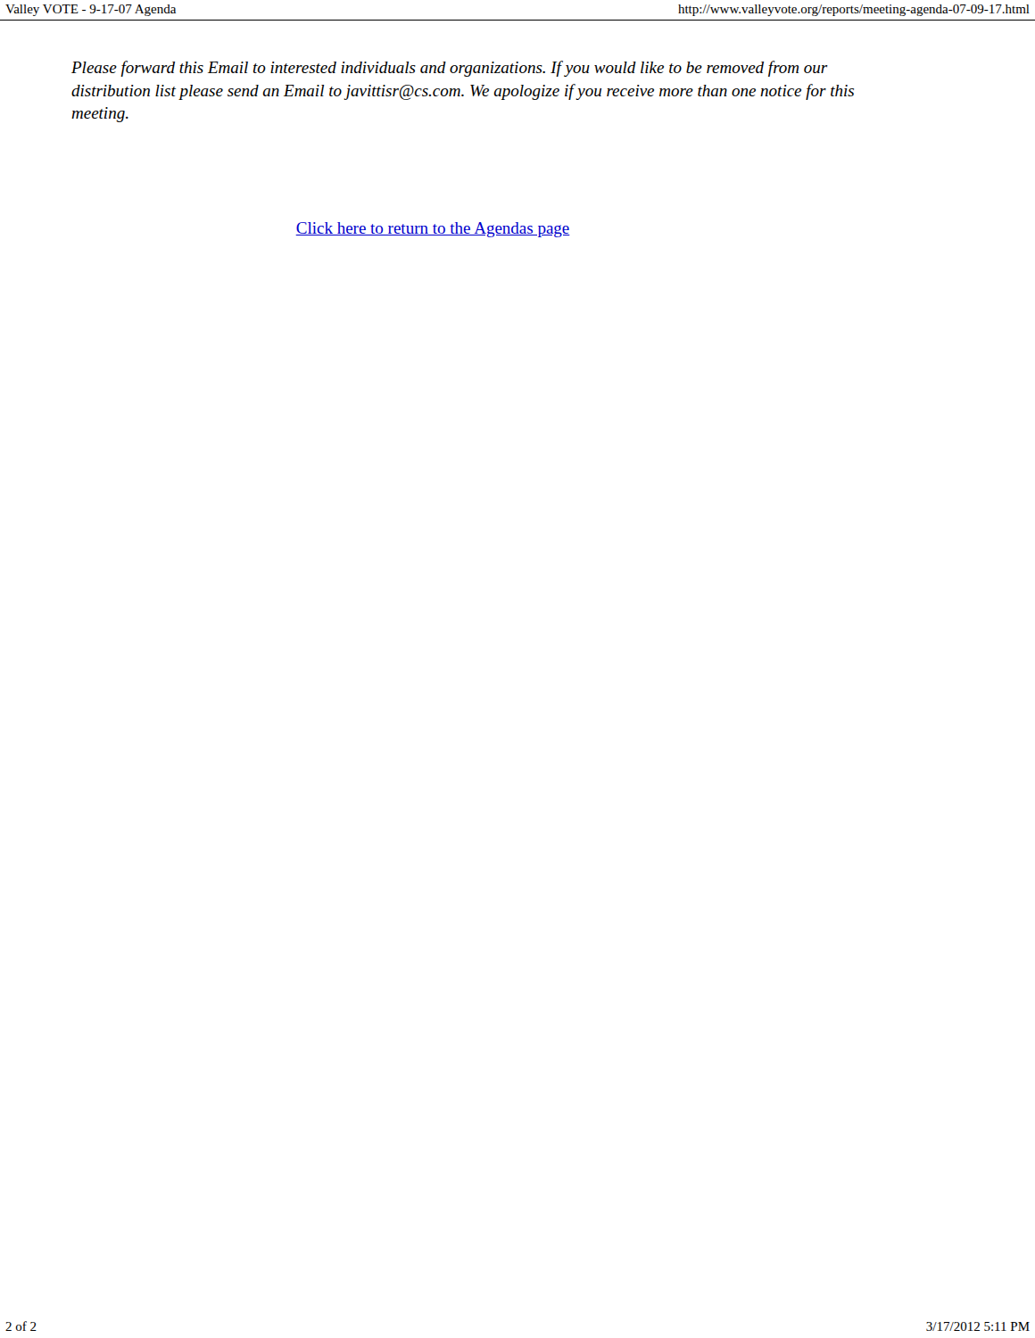Valley VOTE - 9-17-07 Agenda http://www.valleyvote.org/reports/meeting-agenda-07-09-17.html
Please forward this Email to interested individuals and organizations. If you would like to be removed from our distribution list please send an Email to javittisr@cs.com. We apologize if you receive more than one notice for this meeting.
Click here to return to the Agendas page
2 of 2 3/17/2012 5:11 PM